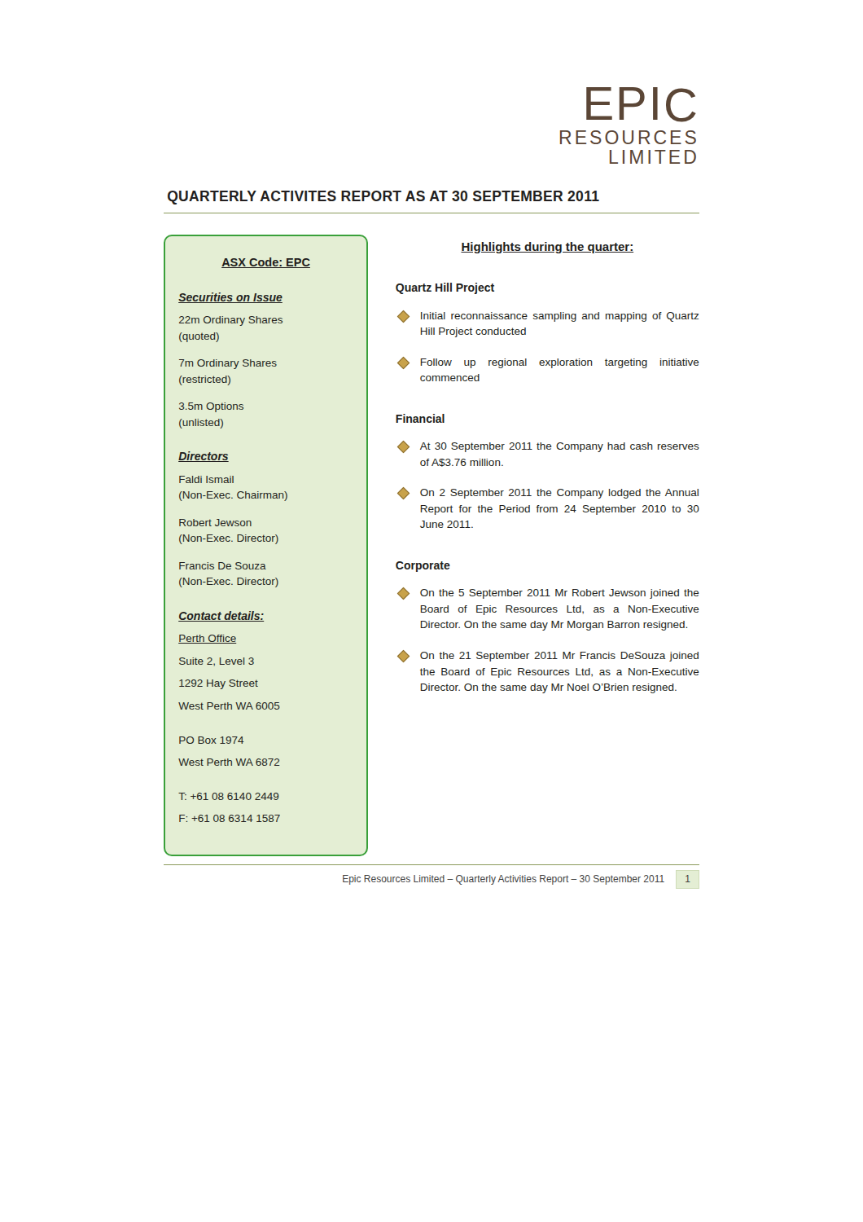EPIC
RESOURCES
LIMITED
QUARTERLY ACTIVITES REPORT AS AT 30 SEPTEMBER 2011
ASX Code: EPC
Securities on Issue
22m Ordinary Shares
(quoted)
7m Ordinary Shares
(restricted)
3.5m Options
(unlisted)
Directors
Faldi Ismail
(Non-Exec. Chairman)
Robert Jewson
(Non-Exec. Director)
Francis De Souza
(Non-Exec. Director)
Contact details:
Perth Office
Suite 2, Level 3
1292 Hay Street
West Perth WA 6005
PO Box 1974
West Perth WA 6872
T: +61 08 6140 2449
F: +61 08 6314 1587
Highlights during the quarter:
Quartz Hill Project
Initial reconnaissance sampling and mapping of Quartz Hill Project conducted
Follow up regional exploration targeting initiative commenced
Financial
At 30 September 2011 the Company had cash reserves of A$3.76 million.
On 2 September 2011 the Company lodged the Annual Report for the Period from 24 September 2010 to 30 June 2011.
Corporate
On the 5 September 2011 Mr Robert Jewson joined the Board of Epic Resources Ltd, as a Non-Executive Director. On the same day Mr Morgan Barron resigned.
On the 21 September 2011 Mr Francis DeSouza joined the Board of Epic Resources Ltd, as a Non-Executive Director. On the same day Mr Noel O’Brien resigned.
Epic Resources Limited – Quarterly Activities Report – 30 September 2011 1